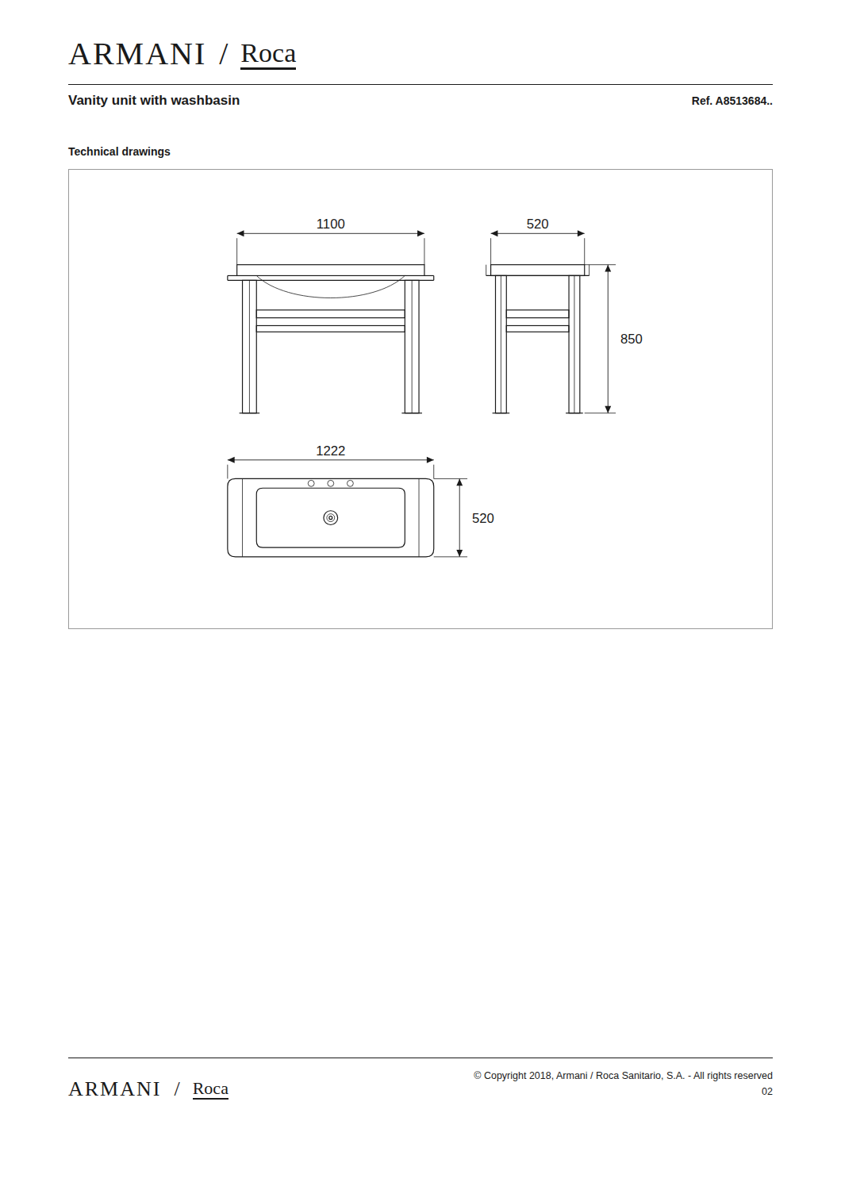ARMANI/Roca
Vanity unit with washbasin
Ref. A8513684..
Technical drawings
1100 520 850 1222 520
ARMANI/Roca
© Copyright 2018, Armani / Roca Sanitario, S.A. - All rights reserved
02